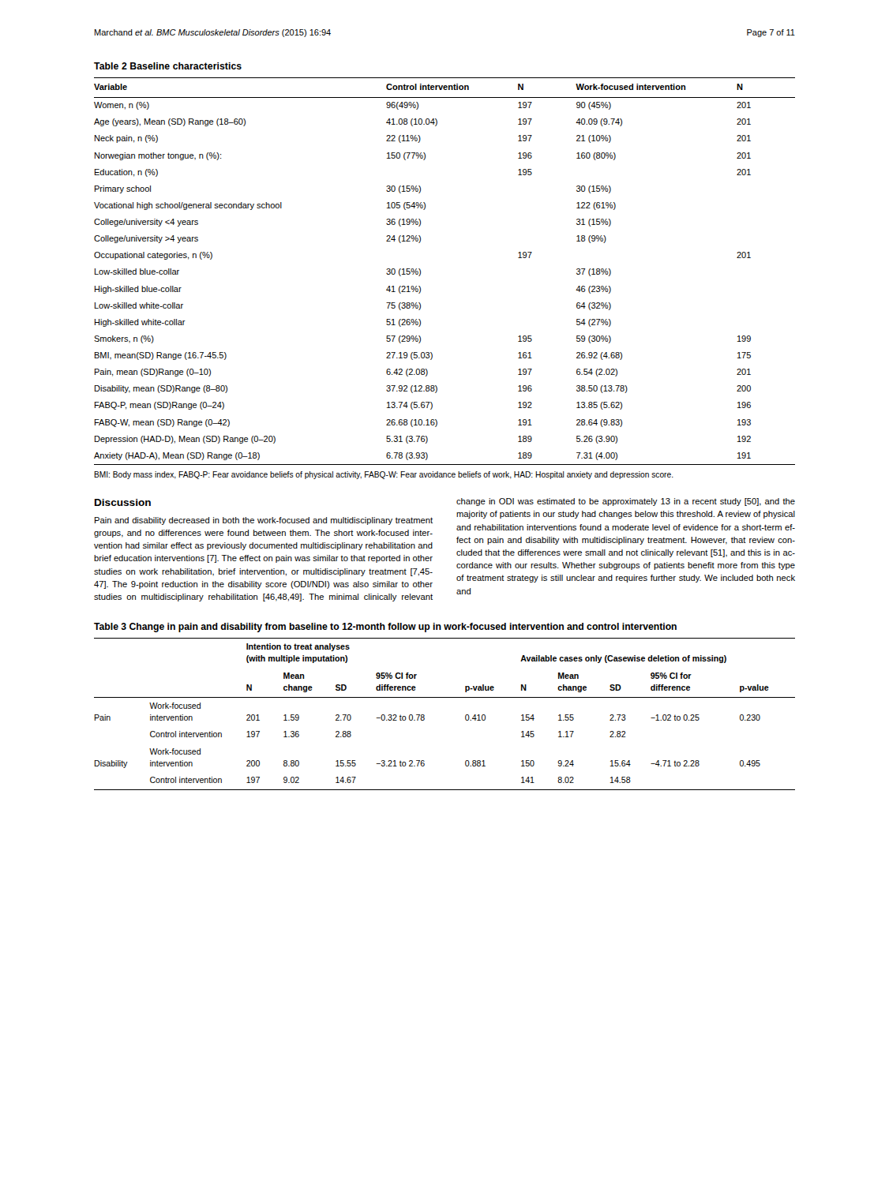Marchand et al. BMC Musculoskeletal Disorders (2015) 16:94
Page 7 of 11
Table 2 Baseline characteristics
| Variable | Control intervention | N | Work-focused intervention | N |
| --- | --- | --- | --- | --- |
| Women, n (%) | 96(49%) | 197 | 90 (45%) | 201 |
| Age (years), Mean (SD) Range (18–60) | 41.08 (10.04) | 197 | 40.09 (9.74) | 201 |
| Neck pain, n (%) | 22 (11%) | 197 | 21 (10%) | 201 |
| Norwegian mother tongue, n (%): | 150 (77%) | 196 | 160 (80%) | 201 |
| Education, n (%) | | 195 | | 201 |
| Primary school | 30 (15%) | | 30 (15%) | |
| Vocational high school/general secondary school | 105 (54%) | | 122 (61%) | |
| College/university <4 years | 36 (19%) | | 31 (15%) | |
| College/university >4 years | 24 (12%) | | 18 (9%) | |
| Occupational categories, n (%) | | 197 | | 201 |
| Low-skilled blue-collar | 30 (15%) | | 37 (18%) | |
| High-skilled blue-collar | 41 (21%) | | 46 (23%) | |
| Low-skilled white-collar | 75 (38%) | | 64 (32%) | |
| High-skilled white-collar | 51 (26%) | | 54 (27%) | |
| Smokers, n (%) | 57 (29%) | 195 | 59 (30%) | 199 |
| BMI, mean(SD) Range (16.7-45.5) | 27.19 (5.03) | 161 | 26.92 (4.68) | 175 |
| Pain, mean (SD)Range (0–10) | 6.42 (2.08) | 197 | 6.54 (2.02) | 201 |
| Disability, mean (SD)Range (8–80) | 37.92 (12.88) | 196 | 38.50 (13.78) | 200 |
| FABQ-P, mean (SD)Range (0–24) | 13.74 (5.67) | 192 | 13.85 (5.62) | 196 |
| FABQ-W, mean (SD) Range (0–42) | 26.68 (10.16) | 191 | 28.64 (9.83) | 193 |
| Depression (HAD-D), Mean (SD) Range (0–20) | 5.31 (3.76) | 189 | 5.26 (3.90) | 192 |
| Anxiety (HAD-A), Mean (SD) Range (0–18) | 6.78 (3.93) | 189 | 7.31 (4.00) | 191 |
BMI: Body mass index, FABQ-P: Fear avoidance beliefs of physical activity, FABQ-W: Fear avoidance beliefs of work, HAD: Hospital anxiety and depression score.
Discussion
Pain and disability decreased in both the work-focused and multidisciplinary treatment groups, and no differences were found between them. The short work-focused intervention had similar effect as previously documented multidisciplinary rehabilitation and brief education interventions [7]. The effect on pain was similar to that reported in other studies on work rehabilitation, brief intervention, or multidisciplinary treatment [7,45-47]. The 9-point reduction in the disability score (ODI/NDI) was also similar to other studies on multidisciplinary rehabilitation [46,48,49]. The minimal clinically relevant change in ODI was estimated to be approximately 13 in a recent study [50], and the majority of patients in our study had changes below this threshold. A review of physical and rehabilitation interventions found a moderate level of evidence for a short-term effect on pain and disability with multidisciplinary treatment. However, that review concluded that the differences were small and not clinically relevant [51], and this is in accordance with our results. Whether subgroups of patients benefit more from this type of treatment strategy is still unclear and requires further study. We included both neck and
Table 3 Change in pain and disability from baseline to 12-month follow up in work-focused intervention and control intervention
| | Intention to treat analyses (with multiple imputation) | Available cases only (Casewise deletion of missing) |
| --- | --- | --- |
| | N | Mean change | SD | 95% CI for difference | p-value | N | Mean change | SD | 95% CI for difference | p-value |
| Pain | Work-focused intervention | 201 | 1.59 | 2.70 | −0.32 to 0.78 | 0.410 | 154 | 1.55 | 2.73 | −1.02 to 0.25 | 0.230 |
| | Control intervention | 197 | 1.36 | 2.88 | | | 145 | 1.17 | 2.82 | | |
| Disability | Work-focused intervention | 200 | 8.80 | 15.55 | −3.21 to 2.76 | 0.881 | 150 | 9.24 | 15.64 | −4.71 to 2.28 | 0.495 |
| | Control intervention | 197 | 9.02 | 14.67 | | | 141 | 8.02 | 14.58 | | |